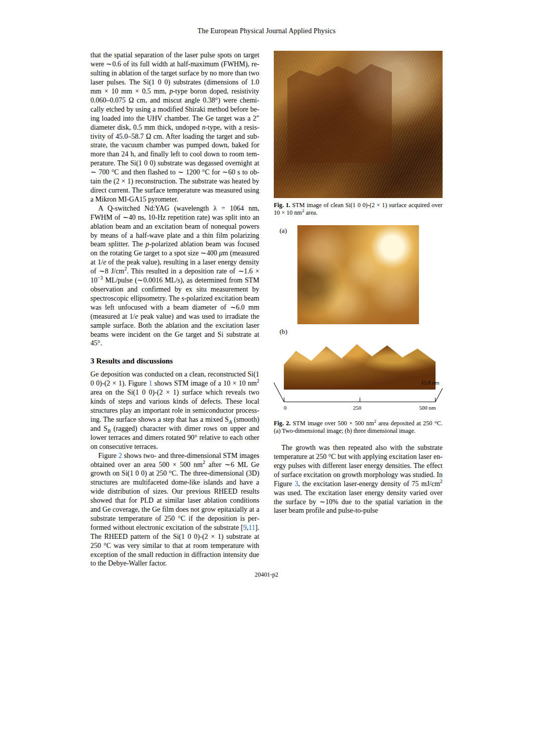The European Physical Journal Applied Physics
that the spatial separation of the laser pulse spots on target were ∼0.6 of its full width at half-maximum (FWHM), resulting in ablation of the target surface by no more than two laser pulses. The Si(1 0 0) substrates (dimensions of 1.0 mm × 10 mm × 0.5 mm, p-type boron doped, resistivity 0.060–0.075 Ω cm, and miscut angle 0.38°) were chemically etched by using a modified Shiraki method before being loaded into the UHV chamber. The Ge target was a 2″ diameter disk, 0.5 mm thick, undoped n-type, with a resistivity of 45.0–58.7 Ω cm. After loading the target and substrate, the vacuum chamber was pumped down, baked for more than 24 h, and finally left to cool down to room temperature. The Si(1 0 0) substrate was degassed overnight at ∼ 700 °C and then flashed to ∼ 1200 °C for ∼60 s to obtain the (2 × 1) reconstruction. The substrate was heated by direct current. The surface temperature was measured using a Mikron MI-GA15 pyrometer.
A Q-switched Nd:YAG (wavelength λ = 1064 nm, FWHM of ∼40 ns, 10-Hz repetition rate) was split into an ablation beam and an excitation beam of nonequal powers by means of a half-wave plate and a thin film polarizing beam splitter. The p-polarized ablation beam was focused on the rotating Ge target to a spot size ∼400 μm (measured at 1/e of the peak value), resulting in a laser energy density of ∼8 J/cm2. This resulted in a deposition rate of ∼1.6 × 10−3 ML/pulse (∼0.0016 ML/s), as determined from STM observation and confirmed by ex situ measurement by spectroscopic ellipsometry. The s-polarized excitation beam was left unfocused with a beam diameter of ∼6.0 mm (measured at 1/e peak value) and was used to irradiate the sample surface. Both the ablation and the excitation laser beams were incident on the Ge target and Si substrate at 45°.
3 Results and discussions
Ge deposition was conducted on a clean, reconstructed Si(1 0 0)-(2 × 1). Figure 1 shows STM image of a 10 × 10 nm2 area on the Si(1 0 0)-(2 × 1) surface which reveals two kinds of steps and various kinds of defects. These local structures play an important role in semiconductor processing. The surface shows a step that has a mixed SA (smooth) and SB (ragged) character with dimer rows on upper and lower terraces and dimers rotated 90° relative to each other on consecutive terraces.
Figure 2 shows two- and three-dimensional STM images obtained over an area 500 × 500 nm2 after ∼6 ML Ge growth on Si(1 0 0) at 250 °C. The three-dimensional (3D) structures are multifaceted dome-like islands and have a wide distribution of sizes. Our previous RHEED results showed that for PLD at similar laser ablation conditions and Ge coverage, the Ge film does not grow epitaxially at a substrate temperature of 250 °C if the deposition is performed without electronic excitation of the substrate [9,11]. The RHEED pattern of the Si(1 0 0)-(2 × 1) substrate at 250 °C was very similar to that at room temperature with exception of the small reduction in diffraction intensity due to the Debye-Waller factor.
Fig. 1. STM image of clean Si(1 0 0)-(2 × 1) surface acquired over 10 × 10 nm2 area.
(a)
(b)
0 250 500 nm 15.0 nm
Fig. 2. STM image over 500 × 500 nm2 area deposited at 250 °C. (a) Two-dimensional image; (b) three dimensional image.
The growth was then repeated also with the substrate temperature at 250 °C but with applying excitation laser energy pulses with different laser energy densities. The effect of surface excitation on growth morphology was studied. In Figure 3, the excitation laser-energy density of 75 mJ/cm2 was used. The excitation laser energy density varied over the surface by ∼10% due to the spatial variation in the laser beam profile and pulse-to-pulse
20401-p2